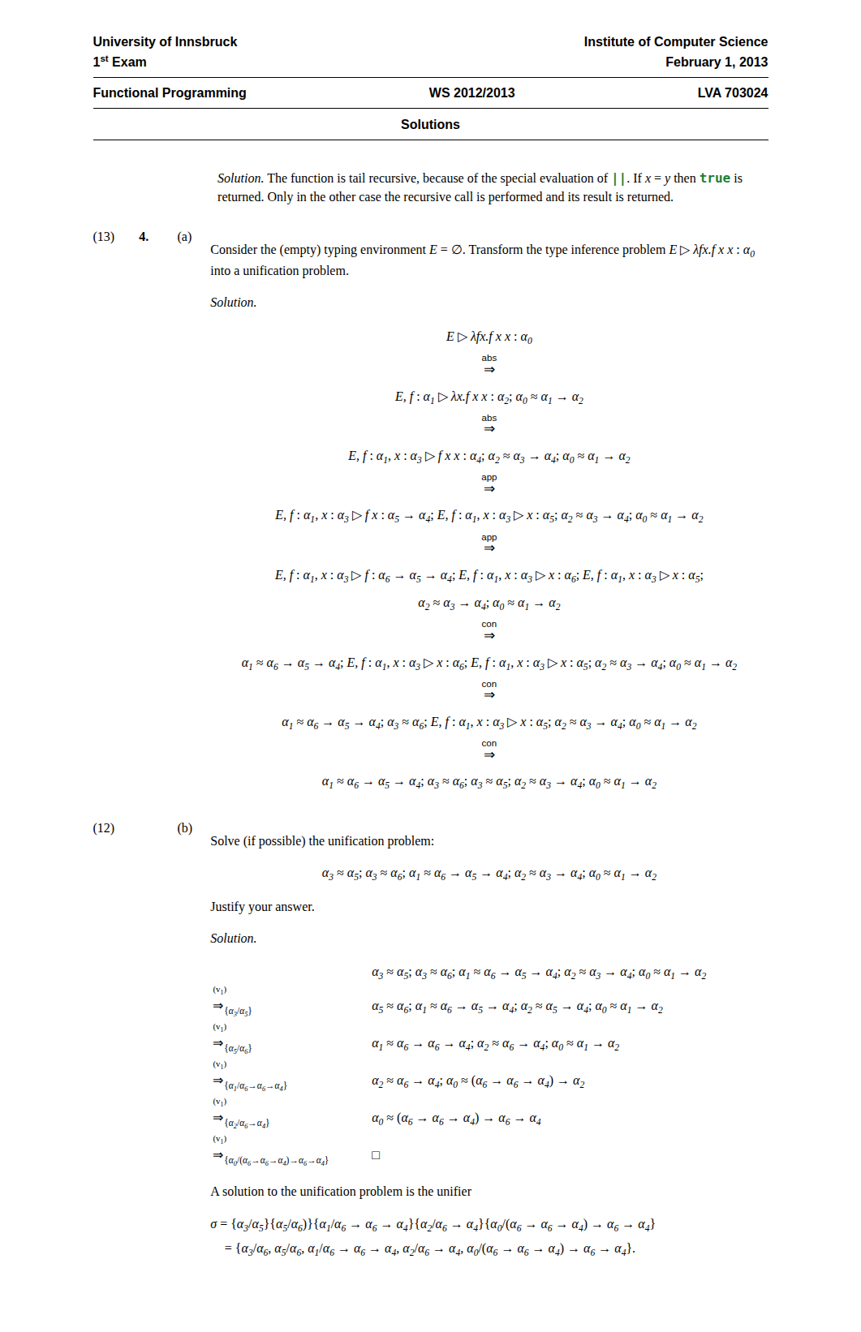University of Innsbruck
Institute of Computer Science
1st Exam
February 1, 2013
Functional Programming
WS 2012/2013
LVA 703024
Solutions
Solution. The function is tail recursive, because of the special evaluation of ||. If x = y then true is returned. Only in the other case the recursive call is performed and its result is returned.
(13)
4.
(a)
Consider the (empty) typing environment E = ∅. Transform the type inference problem E ▷ λfx.f x x : α0 into a unification problem.
Solution.
E ▷ λfx.f x x : α0
abs⇒
E, f : α1 ▷ λx.f x x : α2; α0 ≈ α1 → α2
abs⇒
E, f : α1, x : α3 ▷ f x x : α4; α2 ≈ α3 → α4; α0 ≈ α1 → α2
app⇒
E, f : α1, x : α3 ▷ f x : α5 → α4; E, f : α1, x : α3 ▷ x : α5; α2 ≈ α3 → α4; α0 ≈ α1 → α2
app⇒
E, f : α1, x : α3 ▷ f : α6 → α5 → α4; E, f : α1, x : α3 ▷ x : α6; E, f : α1, x : α3 ▷ x : α5;
α2 ≈ α3 → α4; α0 ≈ α1 → α2
con⇒
α1 ≈ α6 → α5 → α4; E, f : α1, x : α3 ▷ x : α6; E, f : α1, x : α3 ▷ x : α5; α2 ≈ α3 → α4; α0 ≈ α1 → α2
con⇒
α1 ≈ α6 → α5 → α4; α3 ≈ α6; E, f : α1, x : α3 ▷ x : α5; α2 ≈ α3 → α4; α0 ≈ α1 → α2
con⇒
α1 ≈ α6 → α5 → α4; α3 ≈ α6; α3 ≈ α5; α2 ≈ α3 → α4; α0 ≈ α1 → α2
(12)
(b)
Solve (if possible) the unification problem:
α3 ≈ α5; α3 ≈ α6; α1 ≈ α6 → α5 → α4; α2 ≈ α3 → α4; α0 ≈ α1 → α2
Justify your answer.
Solution.
| | α 3 ≈ α 5 ; α 3 ≈ α 6 ; α 1 ≈ α 6 → α 5 → α 4 ; α 2 ≈ α 3 → α 4 ; α 0 ≈ α 1 → α 2 |
| (v 1 ) ⇒ { α 3 / α 5 } | α 5 ≈ α 6 ; α 1 ≈ α 6 → α 5 → α 4 ; α 2 ≈ α 5 → α 4 ; α 0 ≈ α 1 → α 2 |
| (v 1 ) ⇒ { α 5 / α 6 } | α 1 ≈ α 6 → α 6 → α 4 ; α 2 ≈ α 6 → α 4 ; α 0 ≈ α 1 → α 2 |
| (v 1 ) ⇒ { α 1 / α 6 → α 6 → α 4 } | α 2 ≈ α 6 → α 4 ; α 0 ≈ ( α 6 → α 6 → α 4 ) → α 2 |
| (v 1 ) ⇒ { α 2 / α 6 → α 4 } | α 0 ≈ ( α 6 → α 6 → α 4 ) → α 6 → α 4 |
| (v 1 ) ⇒ { α 0 /( α 6 → α 6 → α 4 )→ α 6 → α 4 } | □ |
A solution to the unification problem is the unifier
σ = {α3/α5}{α5/α6)}{α1/α6 → α6 → α4}{α2/α6 → α4}{α0/(α6 → α6 → α4) → α6 → α4}
= {α3/α6, α5/α6, α1/α6 → α6 → α4, α2/α6 → α4, α0/(α6 → α6 → α4) → α6 → α4}.